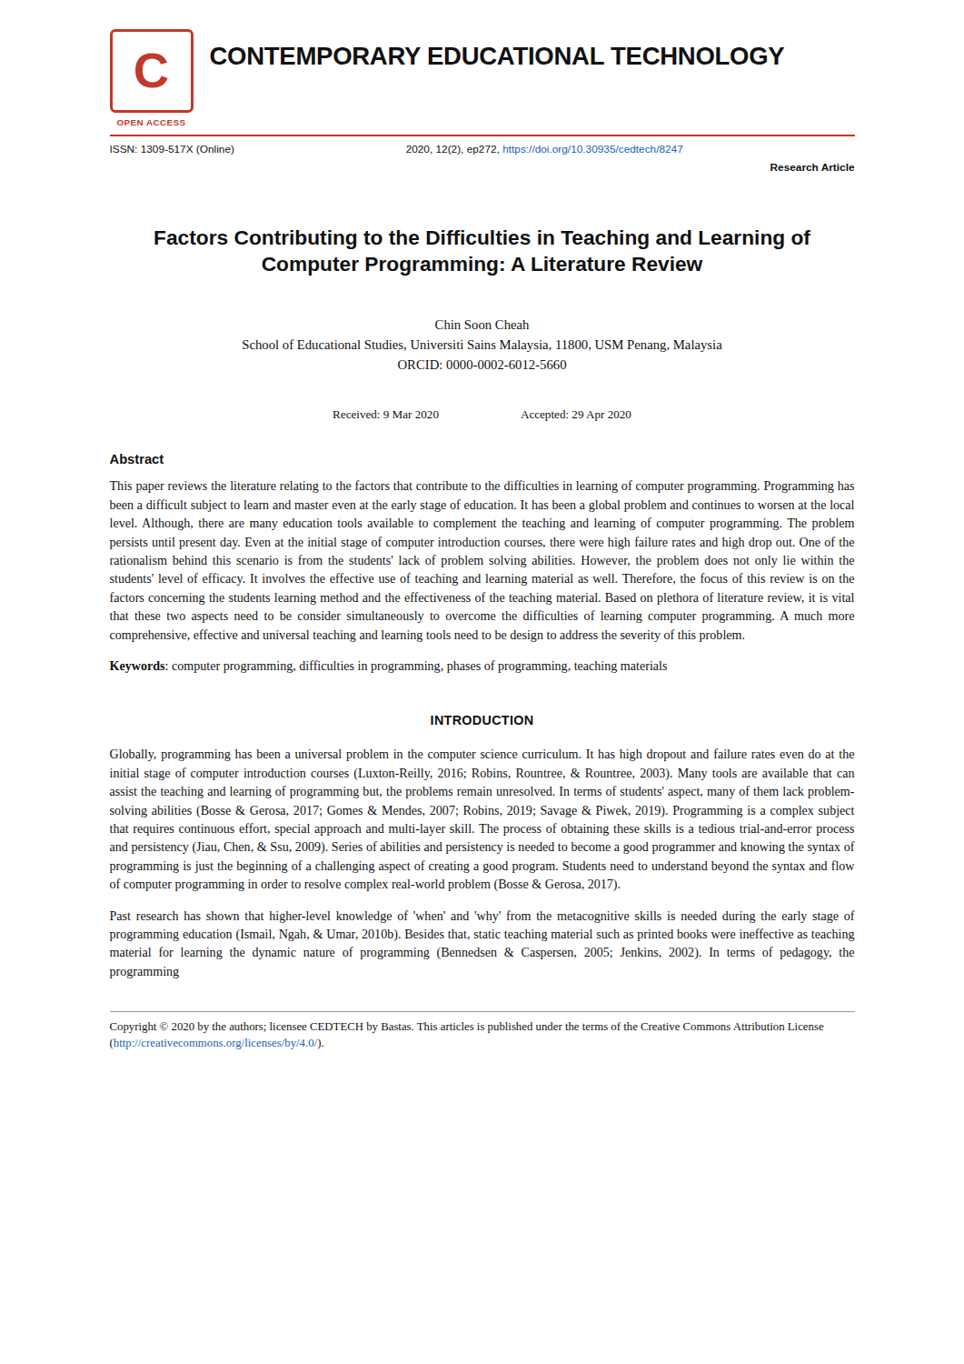C
OPEN ACCESS
CONTEMPORARY EDUCATIONAL TECHNOLOGY
ISSN: 1309-517X (Online) 2020, 12(2), ep272, https://doi.org/10.30935/cedtech/8247
Research Article
Factors Contributing to the Difficulties in Teaching and Learning of
Computer Programming: A Literature Review
Chin Soon Cheah
School of Educational Studies, Universiti Sains Malaysia, 11800, USM Penang, Malaysia
ORCID: 0000-0002-6012-5660
Received: 9 Mar 2020 Accepted: 29 Apr 2020
Abstract
This paper reviews the literature relating to the factors that contribute to the difficulties in learning of computer programming. Programming has been a difficult subject to learn and master even at the early stage of education. It has been a global problem and continues to worsen at the local level. Although, there are many education tools available to complement the teaching and learning of computer programming. The problem persists until present day. Even at the initial stage of computer introduction courses, there were high failure rates and high drop out. One of the rationalism behind this scenario is from the students' lack of problem solving abilities. However, the problem does not only lie within the students' level of efficacy. It involves the effective use of teaching and learning material as well. Therefore, the focus of this review is on the factors concerning the students learning method and the effectiveness of the teaching material. Based on plethora of literature review, it is vital that these two aspects need to be consider simultaneously to overcome the difficulties of learning computer programming. A much more comprehensive, effective and universal teaching and learning tools need to be design to address the severity of this problem.
Keywords: computer programming, difficulties in programming, phases of programming, teaching materials
INTRODUCTION
Globally, programming has been a universal problem in the computer science curriculum. It has high dropout and failure rates even do at the initial stage of computer introduction courses (Luxton-Reilly, 2016; Robins, Rountree, & Rountree, 2003). Many tools are available that can assist the teaching and learning of programming but, the problems remain unresolved. In terms of students' aspect, many of them lack problem-solving abilities (Bosse & Gerosa, 2017; Gomes & Mendes, 2007; Robins, 2019; Savage & Piwek, 2019). Programming is a complex subject that requires continuous effort, special approach and multi-layer skill. The process of obtaining these skills is a tedious trial-and-error process and persistency (Jiau, Chen, & Ssu, 2009). Series of abilities and persistency is needed to become a good programmer and knowing the syntax of programming is just the beginning of a challenging aspect of creating a good program. Students need to understand beyond the syntax and flow of computer programming in order to resolve complex real-world problem (Bosse & Gerosa, 2017).
Past research has shown that higher-level knowledge of 'when' and 'why' from the metacognitive skills is needed during the early stage of programming education (Ismail, Ngah, & Umar, 2010b). Besides that, static teaching material such as printed books were ineffective as teaching material for learning the dynamic nature of programming (Bennedsen & Caspersen, 2005; Jenkins, 2002). In terms of pedagogy, the programming
Copyright © 2020 by the authors; licensee CEDTECH by Bastas. This articles is published under the terms of the Creative Commons Attribution License (http://creativecommons.org/licenses/by/4.0/).